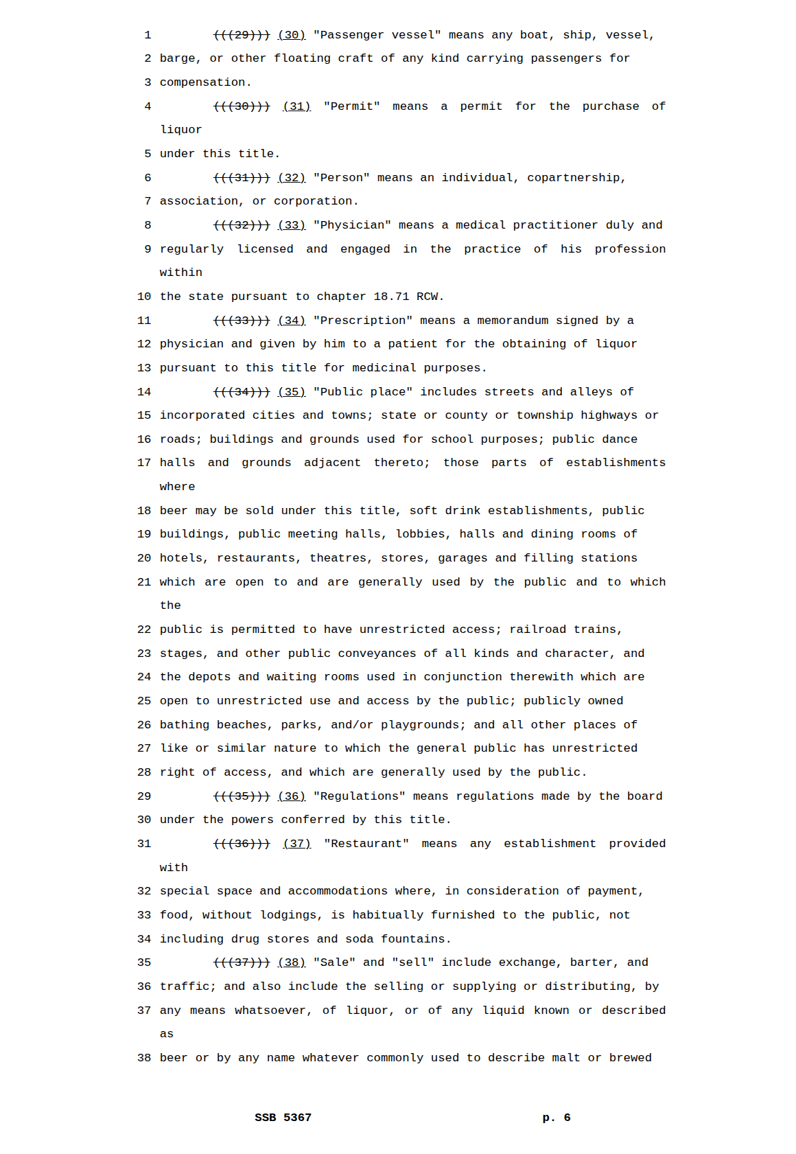(((29))) (30) "Passenger vessel" means any boat, ship, vessel,
barge, or other floating craft of any kind carrying passengers for
compensation.
(((30))) (31) "Permit" means a permit for the purchase of liquor
under this title.
(((31))) (32) "Person" means an individual, copartnership,
association, or corporation.
(((32))) (33) "Physician" means a medical practitioner duly and
regularly licensed and engaged in the practice of his profession within
the state pursuant to chapter 18.71 RCW.
(((33))) (34) "Prescription" means a memorandum signed by a
physician and given by him to a patient for the obtaining of liquor
pursuant to this title for medicinal purposes.
(((34))) (35) "Public place" includes streets and alleys of
incorporated cities and towns; state or county or township highways or
roads; buildings and grounds used for school purposes; public dance
halls and grounds adjacent thereto; those parts of establishments where
beer may be sold under this title, soft drink establishments, public
buildings, public meeting halls, lobbies, halls and dining rooms of
hotels, restaurants, theatres, stores, garages and filling stations
which are open to and are generally used by the public and to which the
public is permitted to have unrestricted access; railroad trains,
stages, and other public conveyances of all kinds and character, and
the depots and waiting rooms used in conjunction therewith which are
open to unrestricted use and access by the public; publicly owned
bathing beaches, parks, and/or playgrounds; and all other places of
like or similar nature to which the general public has unrestricted
right of access, and which are generally used by the public.
(((35))) (36) "Regulations" means regulations made by the board
under the powers conferred by this title.
(((36))) (37) "Restaurant" means any establishment provided with
special space and accommodations where, in consideration of payment,
food, without lodgings, is habitually furnished to the public, not
including drug stores and soda fountains.
(((37))) (38) "Sale" and "sell" include exchange, barter, and
traffic; and also include the selling or supplying or distributing, by
any means whatsoever, of liquor, or of any liquid known or described as
beer or by any name whatever commonly used to describe malt or brewed
SSB 5367 p. 6